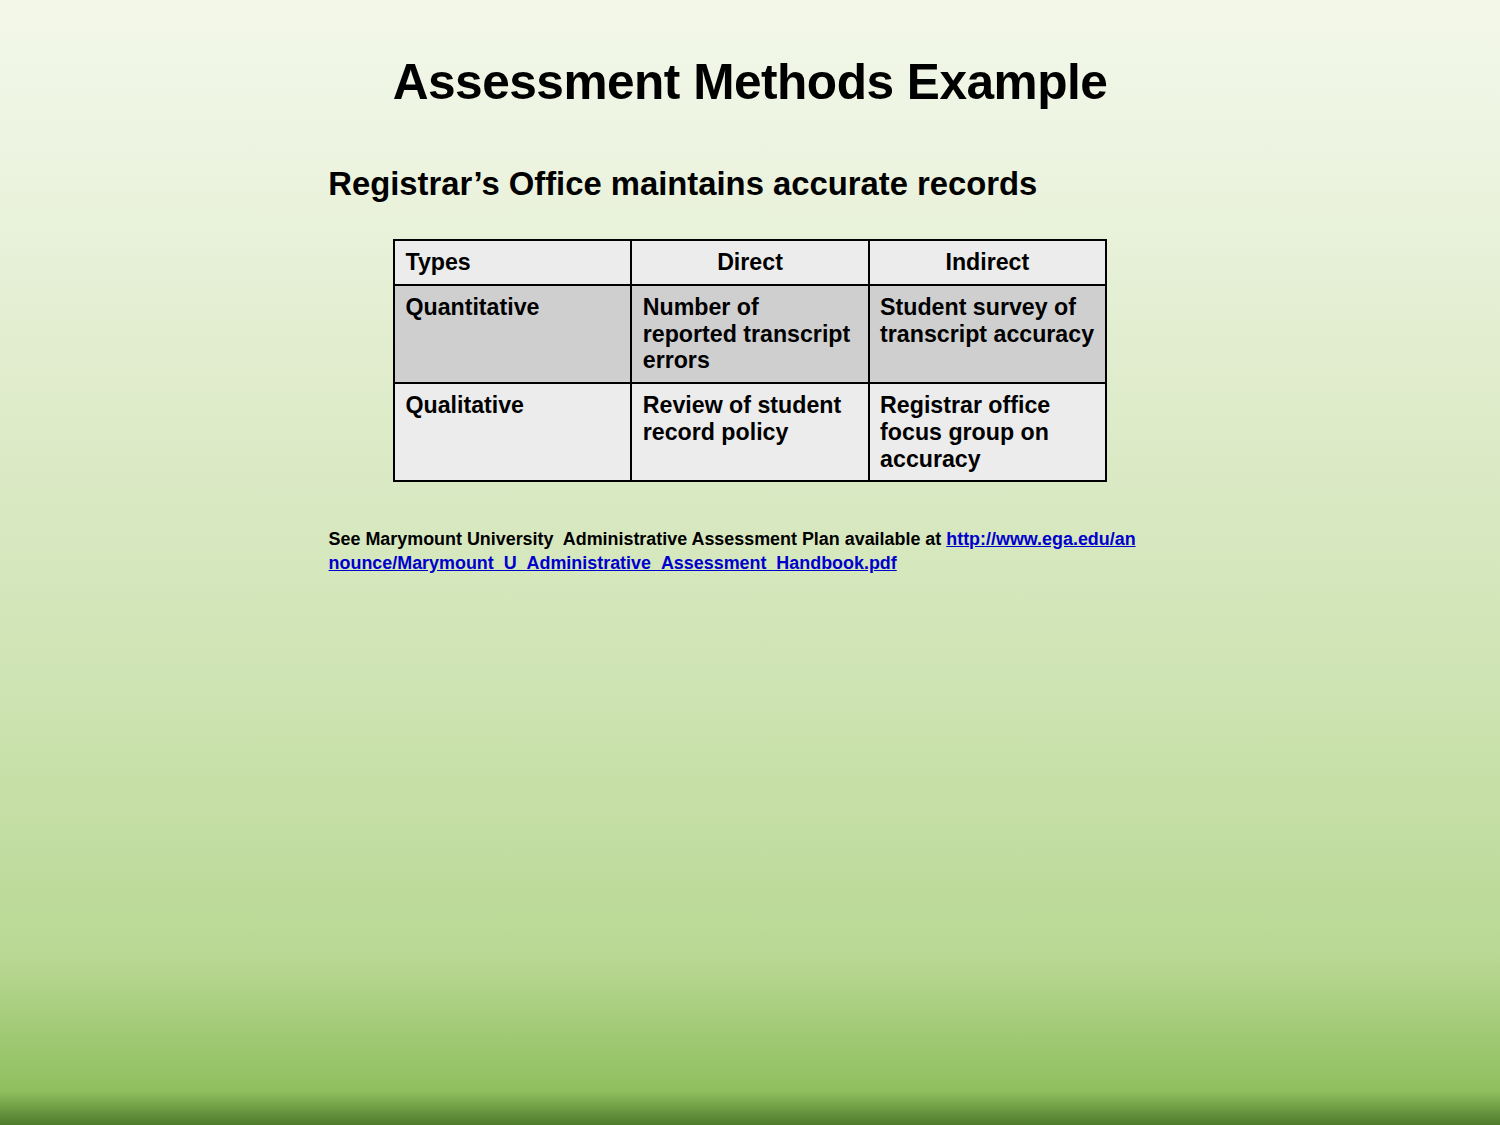Assessment Methods Example
Registrar’s Office maintains accurate records
| Types | Direct | Indirect |
| --- | --- | --- |
| Quantitative | Number of reported transcript errors | Student survey of transcript accuracy |
| Qualitative | Review of student record policy | Registrar office focus group on accuracy |
See Marymount University Administrative Assessment Plan available at http://www.ega.edu/announce/Marymount_U_Administrative_Assessment_Handbook.pdf